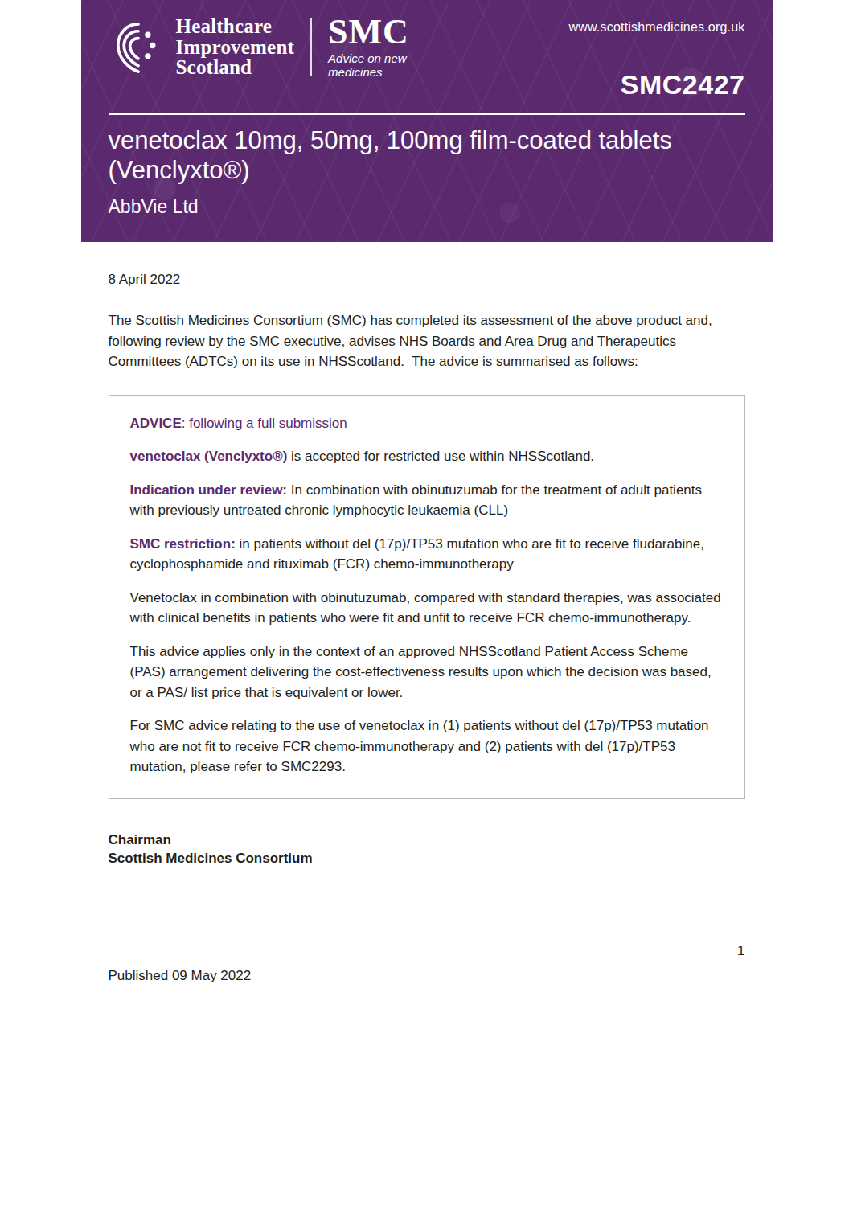Healthcare
Improvement
Scotland
SMC
Advice on new
medicines
www.scottishmedicines.org.uk
SMC2427
venetoclax 10mg, 50mg, 100mg film-coated tablets (Venclyxto®)
AbbVie Ltd
8 April 2022
The Scottish Medicines Consortium (SMC) has completed its assessment of the above product and, following review by the SMC executive, advises NHS Boards and Area Drug and Therapeutics Committees (ADTCs) on its use in NHSScotland. The advice is summarised as follows:
ADVICE: following a full submission
venetoclax (Venclyxto®) is accepted for restricted use within NHSScotland.
Indication under review: In combination with obinutuzumab for the treatment of adult patients with previously untreated chronic lymphocytic leukaemia (CLL)
SMC restriction: in patients without del (17p)/TP53 mutation who are fit to receive fludarabine, cyclophosphamide and rituximab (FCR) chemo-immunotherapy
Venetoclax in combination with obinutuzumab, compared with standard therapies, was associated with clinical benefits in patients who were fit and unfit to receive FCR chemo-immunotherapy.
This advice applies only in the context of an approved NHSScotland Patient Access Scheme (PAS) arrangement delivering the cost-effectiveness results upon which the decision was based, or a PAS/ list price that is equivalent or lower.
For SMC advice relating to the use of venetoclax in (1) patients without del (17p)/TP53 mutation who are not fit to receive FCR chemo-immunotherapy and (2) patients with del (17p)/TP53 mutation, please refer to SMC2293.
Chairman
Scottish Medicines Consortium
1
Published 09 May 2022